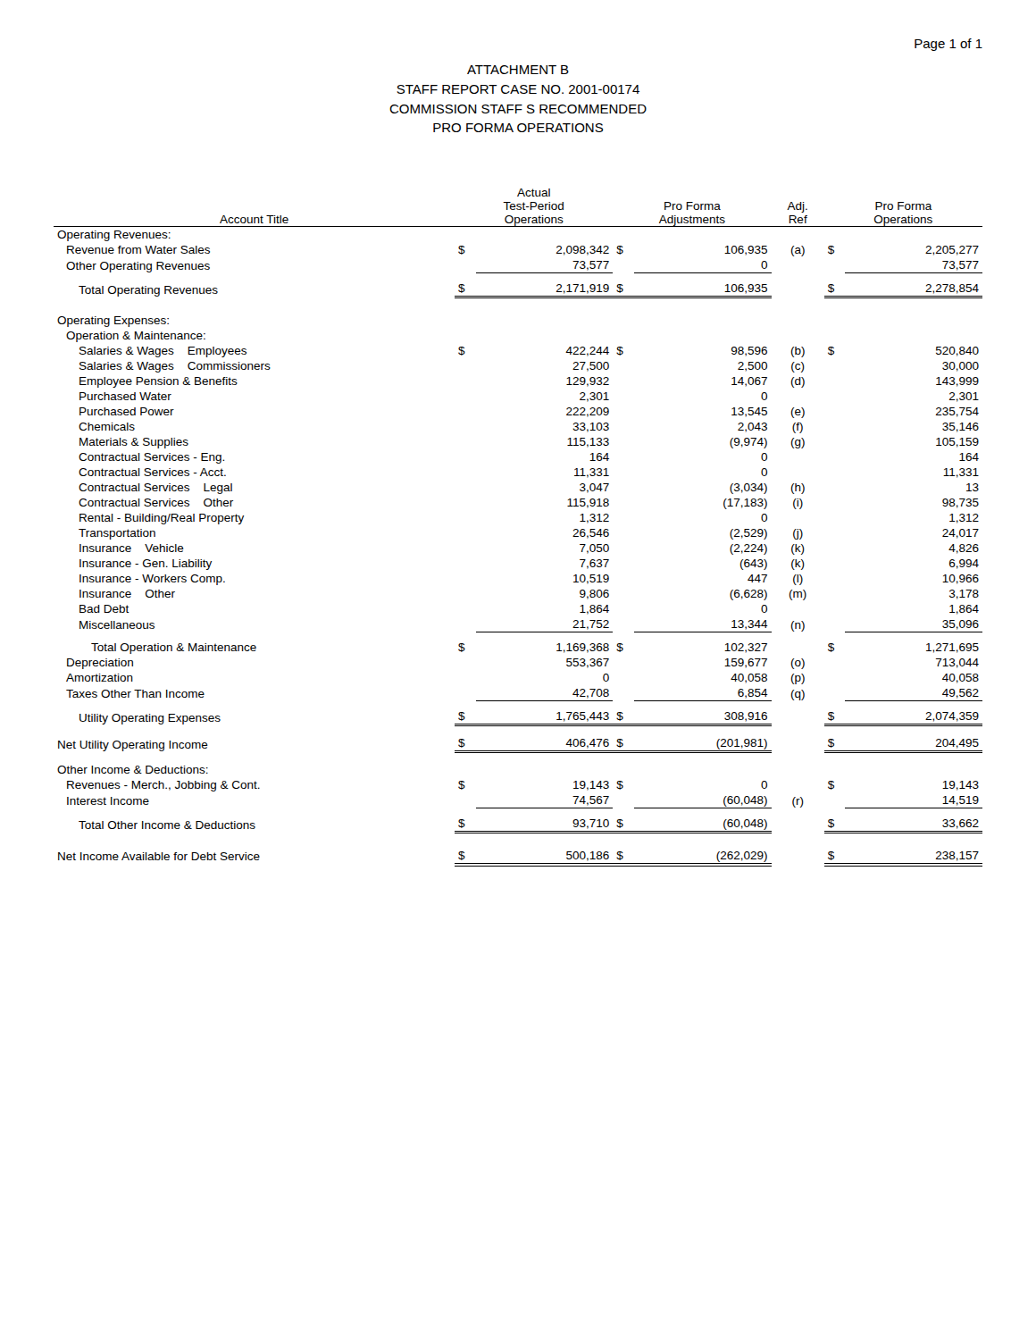Page 1 of 1
ATTACHMENT B
STAFF REPORT CASE NO. 2001-00174
COMMISSION STAFF S RECOMMENDED
PRO FORMA OPERATIONS
| | Actual | | | |
| --- | --- | --- | --- | --- |
| | Test-Period | Pro Forma | Adj. | Pro Forma |
| Account Title | Operations | Adjustments | Ref | Operations |
| Operating Revenues: | | | | | | | |
| Revenue from Water Sales | $ | 2,098,342 | $ | 106,935 | (a) | $ | 2,205,277 |
| Other Operating Revenues | | 73,577 | | 0 | | | 73,577 |
| Total Operating Revenues | $ | 2,171,919 | $ | 106,935 | | $ | 2,278,854 |
| Operating Expenses: | | | | | | | |
| Operation & Maintenance: | | | | | | | |
| Salaries & Wages Employees | $ | 422,244 | $ | 98,596 | (b) | $ | 520,840 |
| Salaries & Wages Commissioners | | 27,500 | | 2,500 | (c) | | 30,000 |
| Employee Pension & Benefits | | 129,932 | | 14,067 | (d) | | 143,999 |
| Purchased Water | | 2,301 | | 0 | | | 2,301 |
| Purchased Power | | 222,209 | | 13,545 | (e) | | 235,754 |
| Chemicals | | 33,103 | | 2,043 | (f) | | 35,146 |
| Materials & Supplies | | 115,133 | | (9,974) | (g) | | 105,159 |
| Contractual Services - Eng. | | 164 | | 0 | | | 164 |
| Contractual Services - Acct. | | 11,331 | | 0 | | | 11,331 |
| Contractual Services Legal | | 3,047 | | (3,034) | (h) | | 13 |
| Contractual Services Other | | 115,918 | | (17,183) | (i) | | 98,735 |
| Rental - Building/Real Property | | 1,312 | | 0 | | | 1,312 |
| Transportation | | 26,546 | | (2,529) | (j) | | 24,017 |
| Insurance Vehicle | | 7,050 | | (2,224) | (k) | | 4,826 |
| Insurance - Gen. Liability | | 7,637 | | (643) | (k) | | 6,994 |
| Insurance - Workers Comp. | | 10,519 | | 447 | (l) | | 10,966 |
| Insurance Other | | 9,806 | | (6,628) | (m) | | 3,178 |
| Bad Debt | | 1,864 | | 0 | | | 1,864 |
| Miscellaneous | | 21,752 | | 13,344 | (n) | | 35,096 |
| Total Operation & Maintenance | $ | 1,169,368 | $ | 102,327 | | $ | 1,271,695 |
| Depreciation | | 553,367 | | 159,677 | (o) | | 713,044 |
| Amortization | | 0 | | 40,058 | (p) | | 40,058 |
| Taxes Other Than Income | | 42,708 | | 6,854 | (q) | | 49,562 |
| Utility Operating Expenses | $ | 1,765,443 | $ | 308,916 | | $ | 2,074,359 |
| Net Utility Operating Income | $ | 406,476 | $ | (201,981) | | $ | 204,495 |
| Other Income & Deductions: | | | | | | | |
| Revenues - Merch., Jobbing & Cont. | $ | 19,143 | $ | 0 | | $ | 19,143 |
| Interest Income | | 74,567 | | (60,048) | (r) | | 14,519 |
| Total Other Income & Deductions | $ | 93,710 | $ | (60,048) | | $ | 33,662 |
| Net Income Available for Debt Service | $ | 500,186 | $ | (262,029) | | $ | 238,157 |